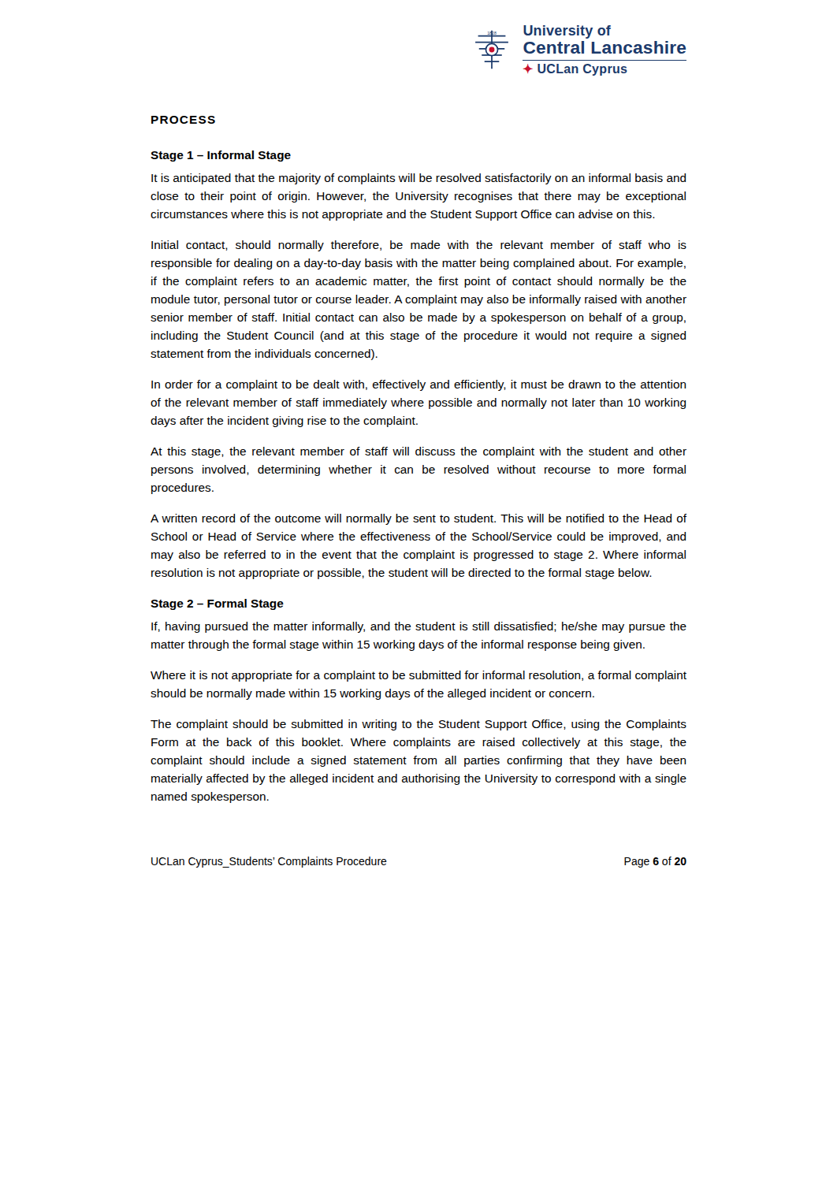1828
University of
Central Lancashire
✦ UCLan Cyprus
PROCESS
Stage 1 – Informal Stage
It is anticipated that the majority of complaints will be resolved satisfactorily on an informal basis and close to their point of origin. However, the University recognises that there may be exceptional circumstances where this is not appropriate and the Student Support Office can advise on this.
Initial contact, should normally therefore, be made with the relevant member of staff who is responsible for dealing on a day-to-day basis with the matter being complained about. For example, if the complaint refers to an academic matter, the first point of contact should normally be the module tutor, personal tutor or course leader. A complaint may also be informally raised with another senior member of staff. Initial contact can also be made by a spokesperson on behalf of a group, including the Student Council (and at this stage of the procedure it would not require a signed statement from the individuals concerned).
In order for a complaint to be dealt with, effectively and efficiently, it must be drawn to the attention of the relevant member of staff immediately where possible and normally not later than 10 working days after the incident giving rise to the complaint.
At this stage, the relevant member of staff will discuss the complaint with the student and other persons involved, determining whether it can be resolved without recourse to more formal procedures.
A written record of the outcome will normally be sent to student. This will be notified to the Head of School or Head of Service where the effectiveness of the School/Service could be improved, and may also be referred to in the event that the complaint is progressed to stage 2. Where informal resolution is not appropriate or possible, the student will be directed to the formal stage below.
Stage 2 – Formal Stage
If, having pursued the matter informally, and the student is still dissatisfied; he/she may pursue the matter through the formal stage within 15 working days of the informal response being given.
Where it is not appropriate for a complaint to be submitted for informal resolution, a formal complaint should be normally made within 15 working days of the alleged incident or concern.
The complaint should be submitted in writing to the Student Support Office, using the Complaints Form at the back of this booklet. Where complaints are raised collectively at this stage, the complaint should include a signed statement from all parties confirming that they have been materially affected by the alleged incident and authorising the University to correspond with a single named spokesperson.
UCLan Cyprus_Students’ Complaints Procedure
Page 6 of 20